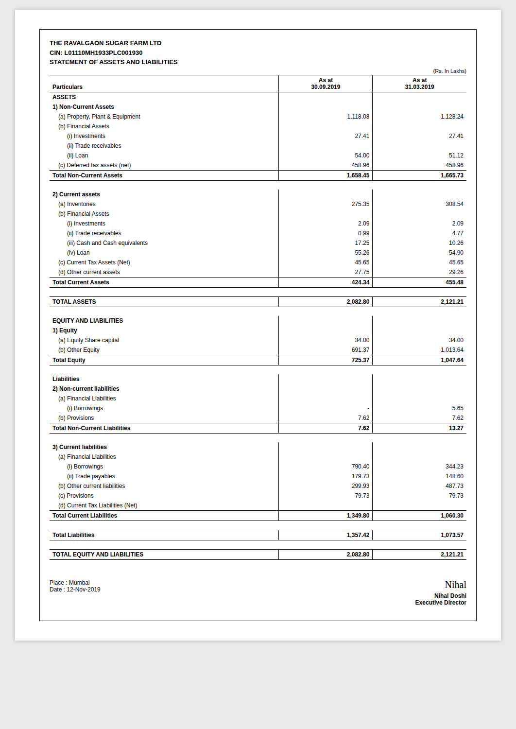THE RAVALGAON SUGAR FARM LTD
CIN: L01110MH1933PLC001930
STATEMENT OF ASSETS AND LIABILITIES
(Rs. In Lakhs)
| Particulars | As at 30.09.2019 | As at 31.03.2019 |
| --- | --- | --- |
| ASSETS | | |
| 1) Non-Current Assets | | |
| (a) Property, Plant & Equipment | 1,118.08 | 1,128.24 |
| (b) Financial Assets | | |
| (i) Investments | 27.41 | 27.41 |
| (ii) Trade receivables | | |
| (ii) Loan | 54.00 | 51.12 |
| (c) Deferred tax assets (net) | 458.96 | 458.96 |
| Total Non-Current Assets | 1,658.45 | 1,665.73 |
| 2) Current assets | | |
| (a) Inventories | 275.35 | 308.54 |
| (b) Financial Assets | | |
| (i) Investments | 2.09 | 2.09 |
| (ii) Trade receivables | 0.99 | 4.77 |
| (iii) Cash and Cash equivalents | 17.25 | 10.26 |
| (iv) Loan | 55.26 | 54.90 |
| (c) Current Tax Assets (Net) | 45.65 | 45.65 |
| (d) Other current assets | 27.75 | 29.26 |
| Total Current Assets | 424.34 | 455.48 |
| TOTAL ASSETS | 2,082.80 | 2,121.21 |
| EQUITY AND LIABILITIES | | |
| 1) Equity | | |
| (a) Equity Share capital | 34.00 | 34.00 |
| (b) Other Equity | 691.37 | 1,013.64 |
| Total Equity | 725.37 | 1,047.64 |
| Liabilities | | |
| 2) Non-current liabilities | | |
| (a) Financial Liabilities | | |
| (i) Borrowings | - | 5.65 |
| (b) Provisions | 7.62 | 7.62 |
| Total Non-Current Liabilities | 7.62 | 13.27 |
| 3) Current liabilities | | |
| (a) Financial Liabilities | | |
| (i) Borrowings | 790.40 | 344.23 |
| (ii) Trade payables | 179.73 | 148.60 |
| (b) Other current liabilities | 299.93 | 487.73 |
| (c) Provisions | 79.73 | 79.73 |
| (d) Current Tax Liabilities (Net) | | |
| Total Current Liabilities | 1,349.80 | 1,060.30 |
| Total Liabilities | 1,357.42 | 1,073.57 |
| TOTAL EQUITY AND LIABILITIES | 2,082.80 | 2,121.21 |
Place : Mumbai
Date : 12-Nov-2019
Nihal
Nihal Doshi
Executive Director